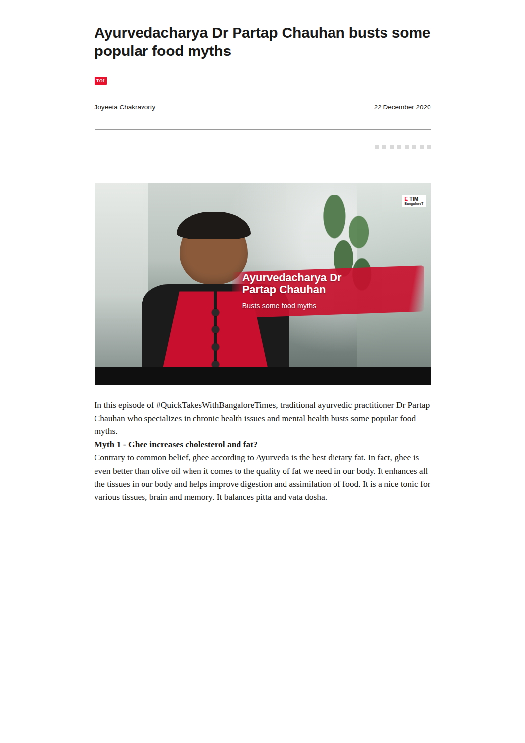Ayurvedacharya Dr Partap Chauhan busts some popular food myths
TOI
Joyeeta Chakravorty 22 December 2020
E TIMBangaloreT
Ayurvedacharya Dr
Partap Chauhan
Busts some food myths
In this episode of #QuickTakesWithBangaloreTimes, traditional ayurvedic practitioner Dr Partap Chauhan who specializes in chronic health issues and mental health busts some popular food myths.
Myth 1 - Ghee increases cholesterol and fat?
Contrary to common belief, ghee according to Ayurveda is the best dietary fat. In fact, ghee is even better than olive oil when it comes to the quality of fat we need in our body. It enhances all the tissues in our body and helps improve digestion and assimilation of food. It is a nice tonic for various tissues, brain and memory. It balances pitta and vata dosha.